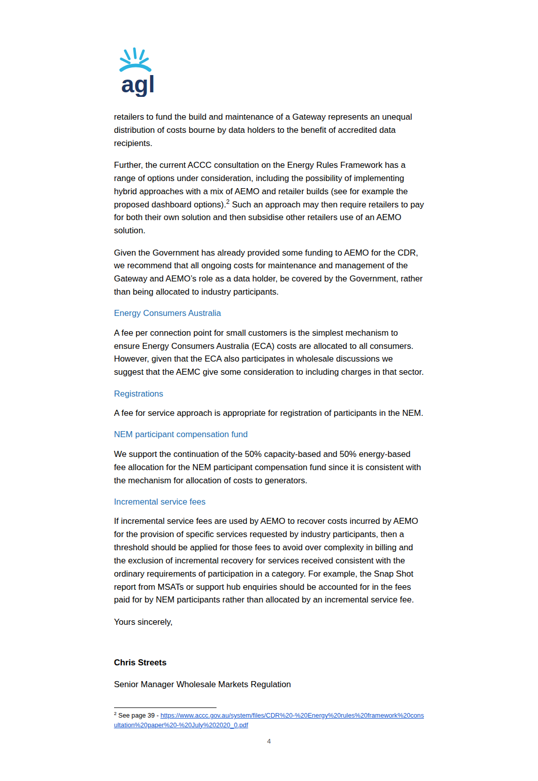agl
retailers to fund the build and maintenance of a Gateway represents an unequal distribution of costs bourne by data holders to the benefit of accredited data recipients.
Further, the current ACCC consultation on the Energy Rules Framework has a range of options under consideration, including the possibility of implementing hybrid approaches with a mix of AEMO and retailer builds (see for example the proposed dashboard options).2 Such an approach may then require retailers to pay for both their own solution and then subsidise other retailers use of an AEMO solution.
Given the Government has already provided some funding to AEMO for the CDR, we recommend that all ongoing costs for maintenance and management of the Gateway and AEMO’s role as a data holder, be covered by the Government, rather than being allocated to industry participants.
Energy Consumers Australia
A fee per connection point for small customers is the simplest mechanism to ensure Energy Consumers Australia (ECA) costs are allocated to all consumers. However, given that the ECA also participates in wholesale discussions we suggest that the AEMC give some consideration to including charges in that sector.
Registrations
A fee for service approach is appropriate for registration of participants in the NEM.
NEM participant compensation fund
We support the continuation of the 50% capacity-based and 50% energy-based fee allocation for the NEM participant compensation fund since it is consistent with the mechanism for allocation of costs to generators.
Incremental service fees
If incremental service fees are used by AEMO to recover costs incurred by AEMO for the provision of specific services requested by industry participants, then a threshold should be applied for those fees to avoid over complexity in billing and the exclusion of incremental recovery for services received consistent with the ordinary requirements of participation in a category. For example, the Snap Shot report from MSATs or support hub enquiries should be accounted for in the fees paid for by NEM participants rather than allocated by an incremental service fee.
Yours sincerely,
Chris Streets
Senior Manager Wholesale Markets Regulation
2 See page 39 - https://www.accc.gov.au/system/files/CDR%20-%20Energy%20rules%20framework%20consultation%20paper%20-%20July%202020_0.pdf
4